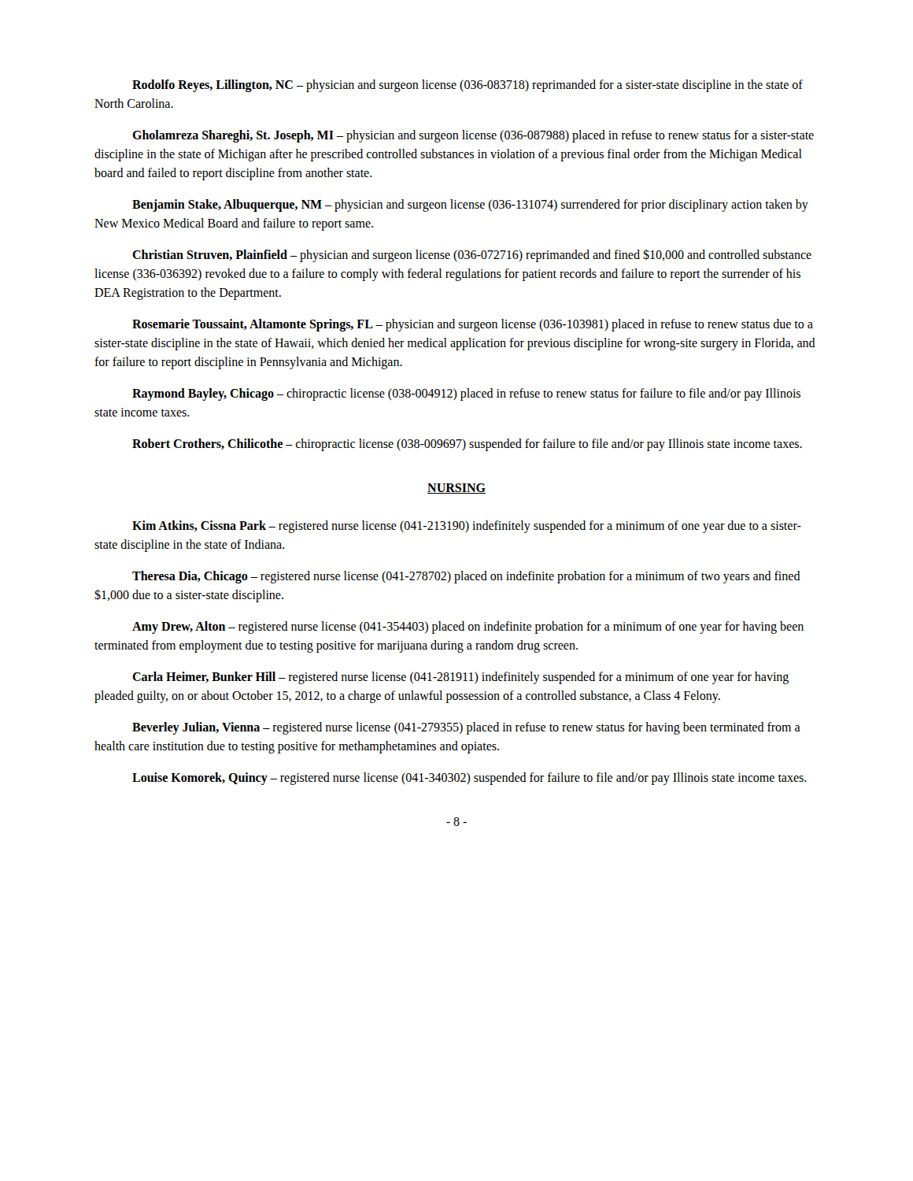Rodolfo Reyes, Lillington, NC – physician and surgeon license (036-083718) reprimanded for a sister-state discipline in the state of North Carolina.
Gholamreza Shareghi, St. Joseph, MI – physician and surgeon license (036-087988) placed in refuse to renew status for a sister-state discipline in the state of Michigan after he prescribed controlled substances in violation of a previous final order from the Michigan Medical board and failed to report discipline from another state.
Benjamin Stake, Albuquerque, NM – physician and surgeon license (036-131074) surrendered for prior disciplinary action taken by New Mexico Medical Board and failure to report same.
Christian Struven, Plainfield – physician and surgeon license (036-072716) reprimanded and fined $10,000 and controlled substance license (336-036392) revoked due to a failure to comply with federal regulations for patient records and failure to report the surrender of his DEA Registration to the Department.
Rosemarie Toussaint, Altamonte Springs, FL – physician and surgeon license (036-103981) placed in refuse to renew status due to a sister-state discipline in the state of Hawaii, which denied her medical application for previous discipline for wrong-site surgery in Florida, and for failure to report discipline in Pennsylvania and Michigan.
Raymond Bayley, Chicago – chiropractic license (038-004912) placed in refuse to renew status for failure to file and/or pay Illinois state income taxes.
Robert Crothers, Chilicothe – chiropractic license (038-009697) suspended for failure to file and/or pay Illinois state income taxes.
NURSING
Kim Atkins, Cissna Park – registered nurse license (041-213190) indefinitely suspended for a minimum of one year due to a sister-state discipline in the state of Indiana.
Theresa Dia, Chicago – registered nurse license (041-278702) placed on indefinite probation for a minimum of two years and fined $1,000 due to a sister-state discipline.
Amy Drew, Alton – registered nurse license (041-354403) placed on indefinite probation for a minimum of one year for having been terminated from employment due to testing positive for marijuana during a random drug screen.
Carla Heimer, Bunker Hill – registered nurse license (041-281911) indefinitely suspended for a minimum of one year for having pleaded guilty, on or about October 15, 2012, to a charge of unlawful possession of a controlled substance, a Class 4 Felony.
Beverley Julian, Vienna – registered nurse license (041-279355) placed in refuse to renew status for having been terminated from a health care institution due to testing positive for methamphetamines and opiates.
Louise Komorek, Quincy – registered nurse license (041-340302) suspended for failure to file and/or pay Illinois state income taxes.
- 8 -